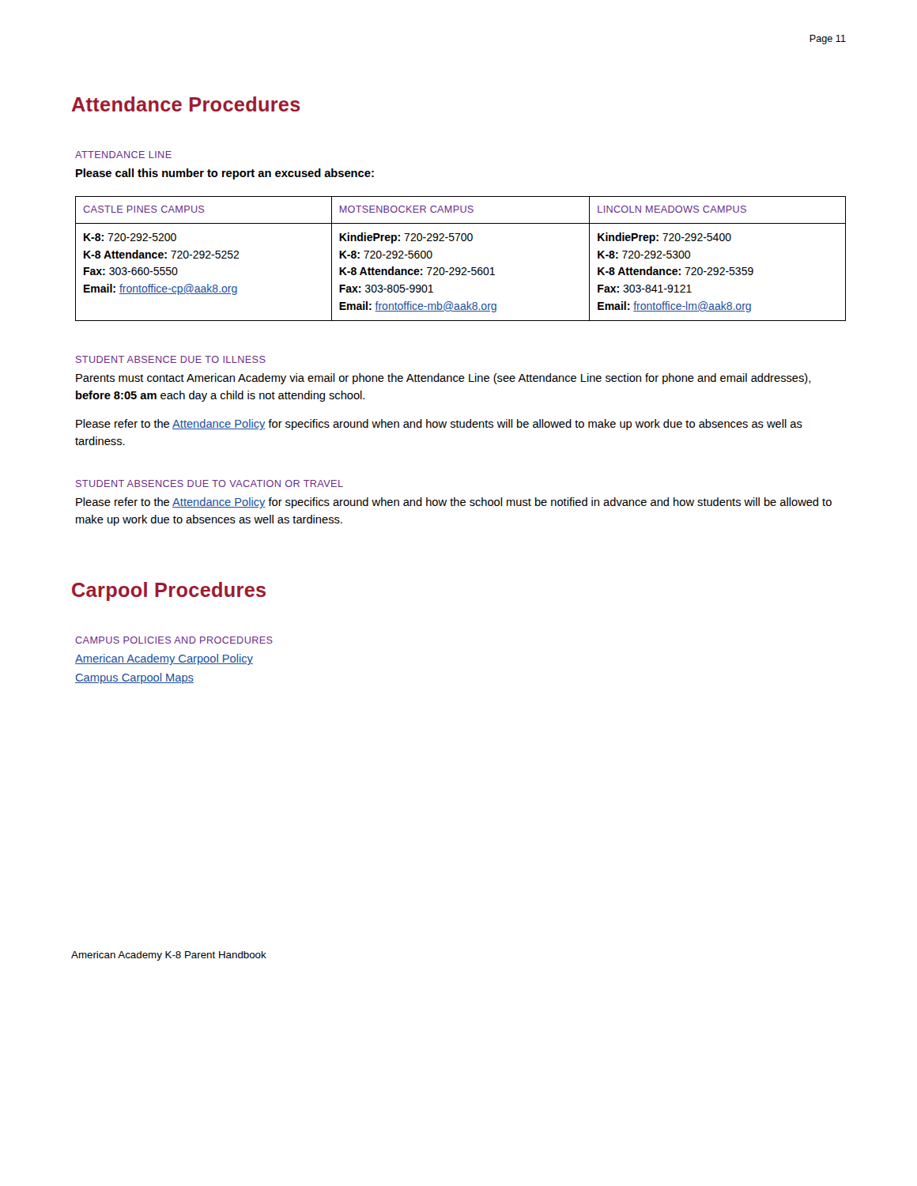Page 11
Attendance Procedures
Attendance Line
Please call this number to report an excused absence:
| Castle Pines Campus | Motsenbocker Campus | Lincoln Meadows Campus |
| --- | --- | --- |
| K-8: 720-292-5200 K-8 Attendance: 720-292-5252 Fax: 303-660-5550 Email: frontoffice-cp@aak8.org | KindiePrep: 720-292-5700 K-8: 720-292-5600 K-8 Attendance: 720-292-5601 Fax: 303-805-9901 Email: frontoffice-mb@aak8.org | KindiePrep: 720-292-5400 K-8: 720-292-5300 K-8 Attendance: 720-292-5359 Fax: 303-841-9121 Email: frontoffice-lm@aak8.org |
Student Absence Due to Illness
Parents must contact American Academy via email or phone the Attendance Line (see Attendance Line section for phone and email addresses), before 8:05 am each day a child is not attending school.
Please refer to the Attendance Policy for specifics around when and how students will be allowed to make up work due to absences as well as tardiness.
Student Absences Due to Vacation or Travel
Please refer to the Attendance Policy for specifics around when and how the school must be notified in advance and how students will be allowed to make up work due to absences as well as tardiness.
Carpool Procedures
Campus Policies and Procedures
American Academy Carpool Policy Campus Carpool Maps
American Academy K-8 Parent Handbook